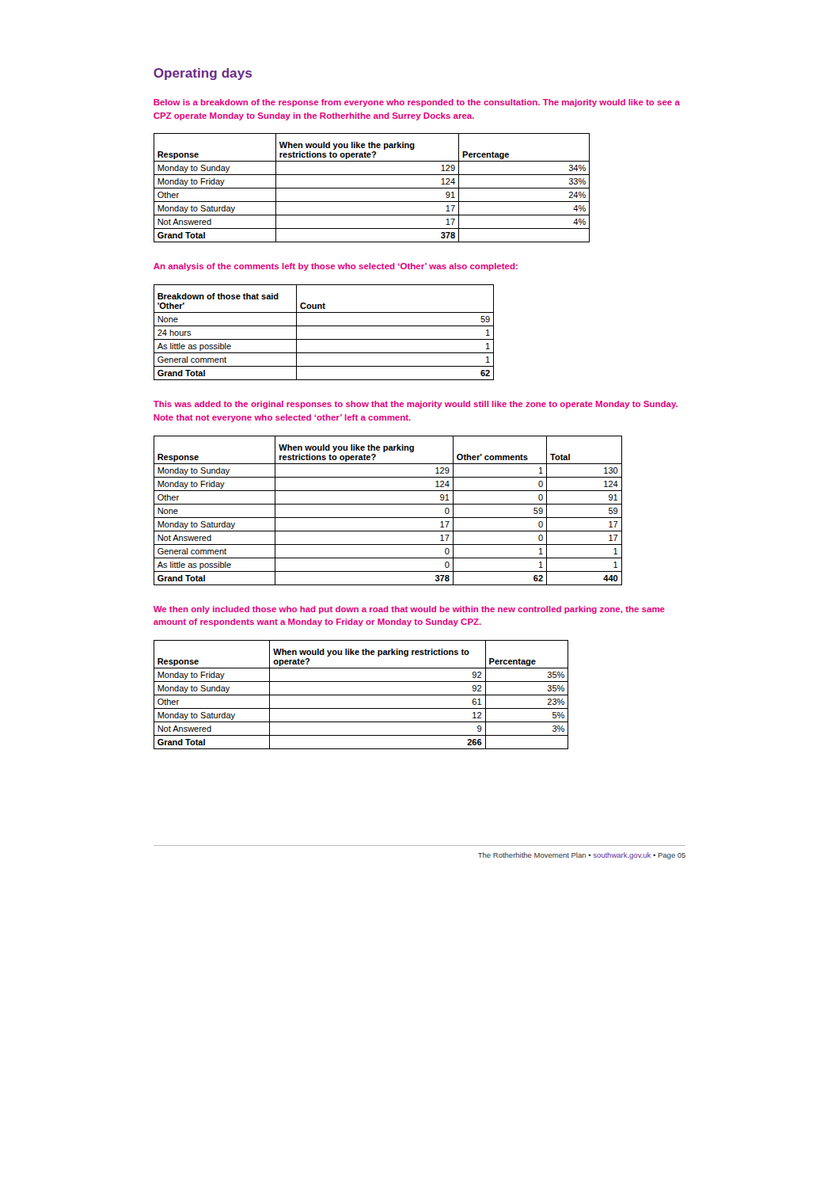Operating days
Below is a breakdown of the response from everyone who responded to the consultation. The majority would like to see a CPZ operate Monday to Sunday in the Rotherhithe and Surrey Docks area.
| Response | When would you like the parking restrictions to operate? | Percentage |
| --- | --- | --- |
| Monday to Sunday | 129 | 34% |
| Monday to Friday | 124 | 33% |
| Other | 91 | 24% |
| Monday to Saturday | 17 | 4% |
| Not Answered | 17 | 4% |
| Grand Total | 378 | |
An analysis of the comments left by those who selected ‘Other’ was also completed:
| Breakdown of those that said 'Other' | Count |
| --- | --- |
| None | 59 |
| 24 hours | 1 |
| As little as possible | 1 |
| General comment | 1 |
| Grand Total | 62 |
This was added to the original responses to show that the majority would still like the zone to operate Monday to Sunday. Note that not everyone who selected ‘other’ left a comment.
| Response | When would you like the parking restrictions to operate? | Other' comments | Total |
| --- | --- | --- | --- |
| Monday to Sunday | 129 | 1 | 130 |
| Monday to Friday | 124 | 0 | 124 |
| Other | 91 | 0 | 91 |
| None | 0 | 59 | 59 |
| Monday to Saturday | 17 | 0 | 17 |
| Not Answered | 17 | 0 | 17 |
| General comment | 0 | 1 | 1 |
| As little as possible | 0 | 1 | 1 |
| Grand Total | 378 | 62 | 440 |
We then only included those who had put down a road that would be within the new controlled parking zone, the same amount of respondents want a Monday to Friday or Monday to Sunday CPZ.
| Response | When would you like the parking restrictions to operate? | Percentage |
| --- | --- | --- |
| Monday to Friday | 92 | 35% |
| Monday to Sunday | 92 | 35% |
| Other | 61 | 23% |
| Monday to Saturday | 12 | 5% |
| Not Answered | 9 | 3% |
| Grand Total | 266 | |
The Rotherhithe Movement Plan • southwark.gov.uk • Page 05